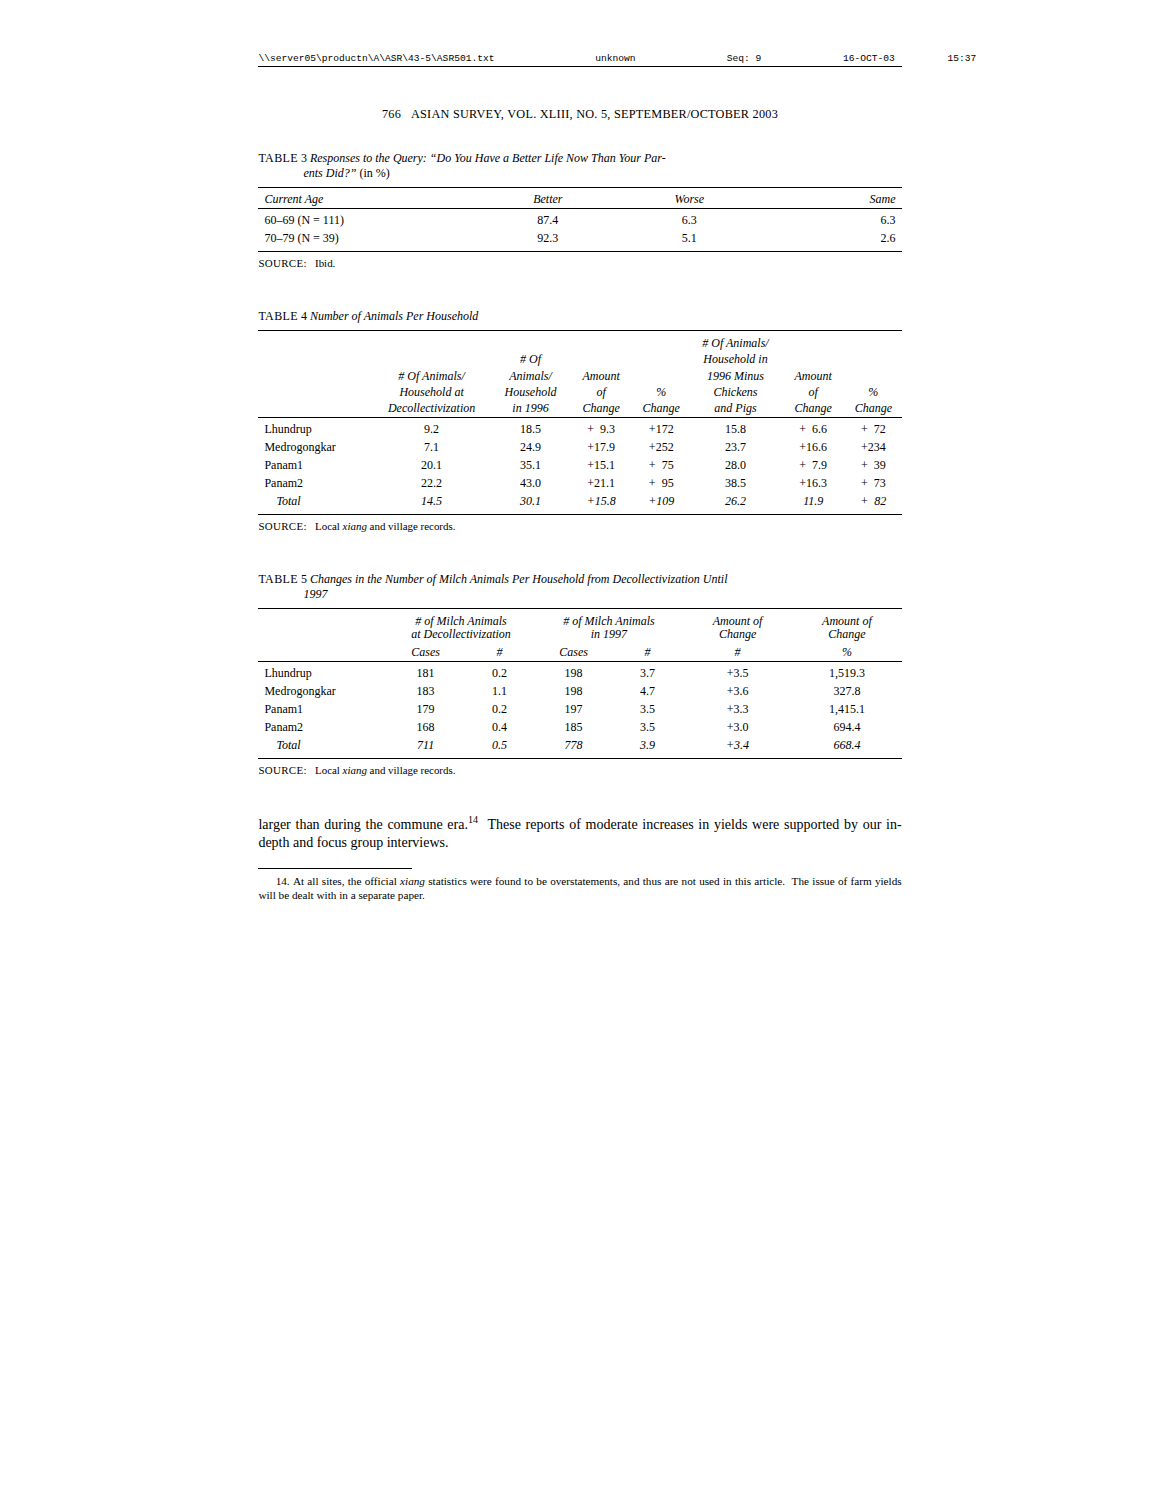\\server05\productn\A\ASR\43-5\ASR501.txt unknown Seq: 9 16-OCT-03 15:37
766 ASIAN SURVEY, VOL. XLIII, NO. 5, SEPTEMBER/OCTOBER 2003
TABLE 3 Responses to the Query: “Do You Have a Better Life Now Than Your Par-
ents Did?” (in %)
| Current Age | Better | Worse | Same |
| --- | --- | --- | --- |
| 60–69 (N = 111) | 87.4 | 6.3 | 6.3 |
| 70–79 (N = 39) | 92.3 | 5.1 | 2.6 |
SOURCE: Ibid.
TABLE 4 Number of Animals Per Household
| | | | | | # Of Animals/ | | |
| | | # Of | | | Household in | | |
| | # Of Animals/ | Animals/ | Amount | | 1996 Minus | Amount | |
| | Household at | Household | of | % | Chickens | of | % |
| | Decollectivization | in 1996 | Change | Change | and Pigs | Change | Change |
| Lhundrup | 9.2 | 18.5 | + 9.3 | +172 | 15.8 | + 6.6 | + 72 |
| Medrogongkar | 7.1 | 24.9 | +17.9 | +252 | 23.7 | +16.6 | +234 |
| Panam1 | 20.1 | 35.1 | +15.1 | + 75 | 28.0 | + 7.9 | + 39 |
| Panam2 | 22.2 | 43.0 | +21.1 | + 95 | 38.5 | +16.3 | + 73 |
| Total | 14.5 | 30.1 | +15.8 | +109 | 26.2 | 11.9 | + 82 |
SOURCE: Local xiang and village records.
TABLE 5 Changes in the Number of Milch Animals Per Household from Decollectivization Until
1997
| | # of Milch Animals at Decollectivization | # of Milch Animals in 1997 | Amount of Change | Amount of Change |
| | Cases | # | Cases | # | # | % |
| Lhundrup | 181 | 0.2 | 198 | 3.7 | +3.5 | 1,519.3 |
| Medrogongkar | 183 | 1.1 | 198 | 4.7 | +3.6 | 327.8 |
| Panam1 | 179 | 0.2 | 197 | 3.5 | +3.3 | 1,415.1 |
| Panam2 | 168 | 0.4 | 185 | 3.5 | +3.0 | 694.4 |
| Total | 711 | 0.5 | 778 | 3.9 | +3.4 | 668.4 |
SOURCE: Local xiang and village records.
larger than during the commune era.14 These reports of moderate increases in yields were supported by our in-depth and focus group interviews.
14. At all sites, the official xiang statistics were found to be overstatements, and thus are not used in this article. The issue of farm yields will be dealt with in a separate paper.